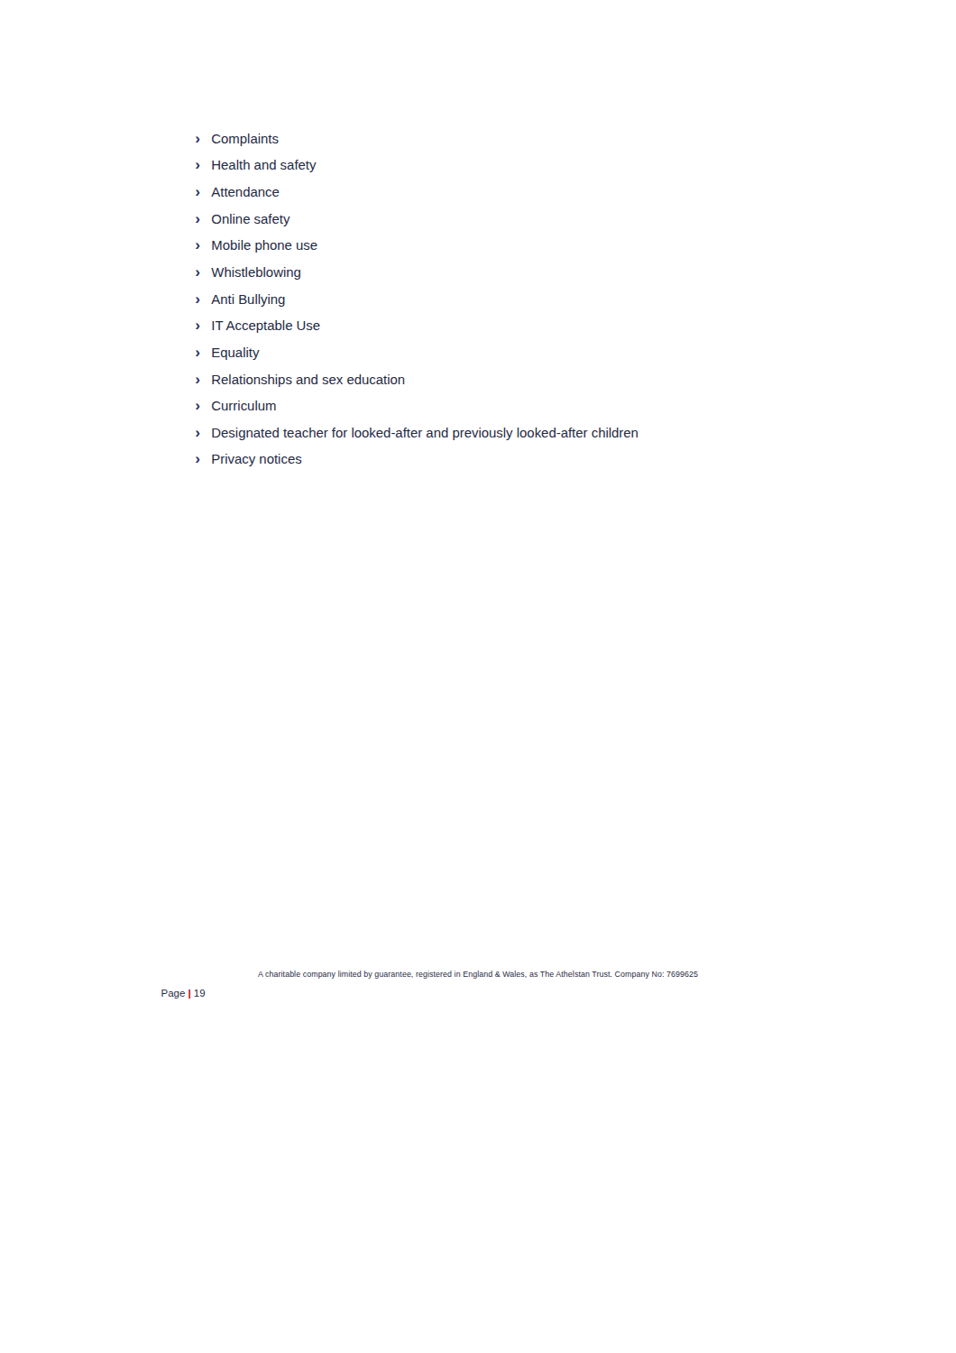Complaints
Health and safety
Attendance
Online safety
Mobile phone use
Whistleblowing
Anti Bullying
IT Acceptable Use
Equality
Relationships and sex education
Curriculum
Designated teacher for looked-after and previously looked-after children
Privacy notices
A charitable company limited by guarantee, registered in England & Wales, as The Athelstan Trust. Company No: 7699625
Page | 19